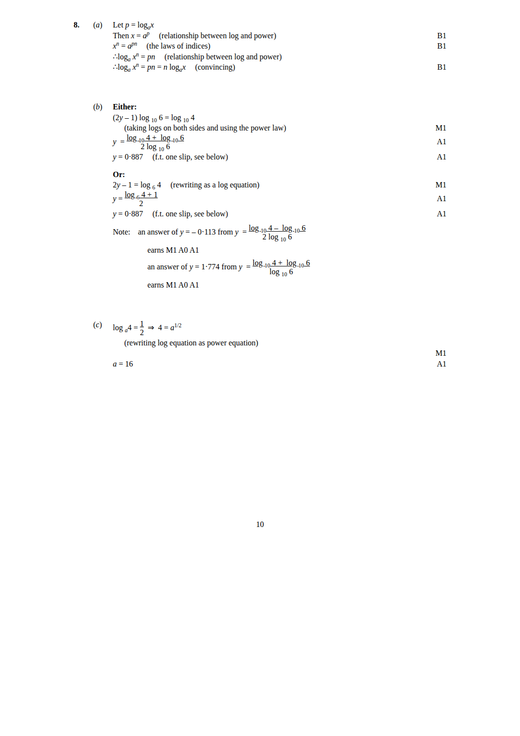8.
(a)
Let p = logax
Then x = ap
(relationship between log and power)
B1
xn = apn
(the laws of indices)
B1
∴loga xn = pn
(relationship between log and power)
∴loga xn = pn = n logax
(convincing)
B1
(b)
Either:
(2y – 1) log 10 6 = log 10 4
(taking logs on both sides and using the power law)
M1
y = log 10 4 + log 10 62 log 10 6
A1
y = 0·887
(f.t. one slip, see below)
A1
Or:
2y – 1 = log 6 4
(rewriting as a log equation)
M1
y = log 6 4 + 12
A1
y = 0·887
(f.t. one slip, see below)
A1
Note:
an answer of y = – 0·113 from y = log 10 4 – log 10 62 log 10 6
earns M1 A0 A1
an answer of y = 1·774 from y = log 10 4 + log 10 6 log 10 6
earns M1 A0 A1
(c)
log a4 = 12 ⇒ 4 = a1/2
(rewriting log equation as power equation)
M1
a = 16
A1
10